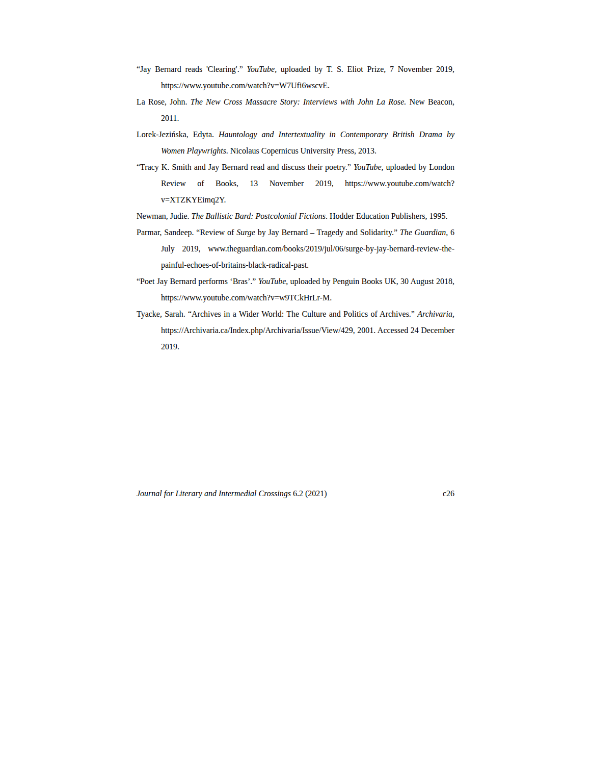“Jay Bernard reads 'Clearing'.” YouTube, uploaded by T. S. Eliot Prize, 7 November 2019, https://www.youtube.com/watch?v=W7Ufi6wscvE.
La Rose, John. The New Cross Massacre Story: Interviews with John La Rose. New Beacon, 2011.
Lorek-Jezińska, Edyta. Hauntology and Intertextuality in Contemporary British Drama by Women Playwrights. Nicolaus Copernicus University Press, 2013.
“Tracy K. Smith and Jay Bernard read and discuss their poetry.” YouTube, uploaded by London Review of Books, 13 November 2019, https://www.youtube.com/watch?v=XTZKYEimq2Y.
Newman, Judie. The Ballistic Bard: Postcolonial Fictions. Hodder Education Publishers, 1995.
Parmar, Sandeep. “Review of Surge by Jay Bernard – Tragedy and Solidarity.” The Guardian, 6 July 2019, www.theguardian.com/books/2019/jul/06/surge-by-jay-bernard-review-the-painful-echoes-of-britains-black-radical-past.
“Poet Jay Bernard performs ‘Bras’.” YouTube, uploaded by Penguin Books UK, 30 August 2018, https://www.youtube.com/watch?v=w9TCkHrLr-M.
Tyacke, Sarah. “Archives in a Wider World: The Culture and Politics of Archives.” Archivaria, https://Archivaria.ca/Index.php/Archivaria/Issue/View/429, 2001. Accessed 24 December 2019.
Journal for Literary and Intermedial Crossings 6.2 (2021) c26